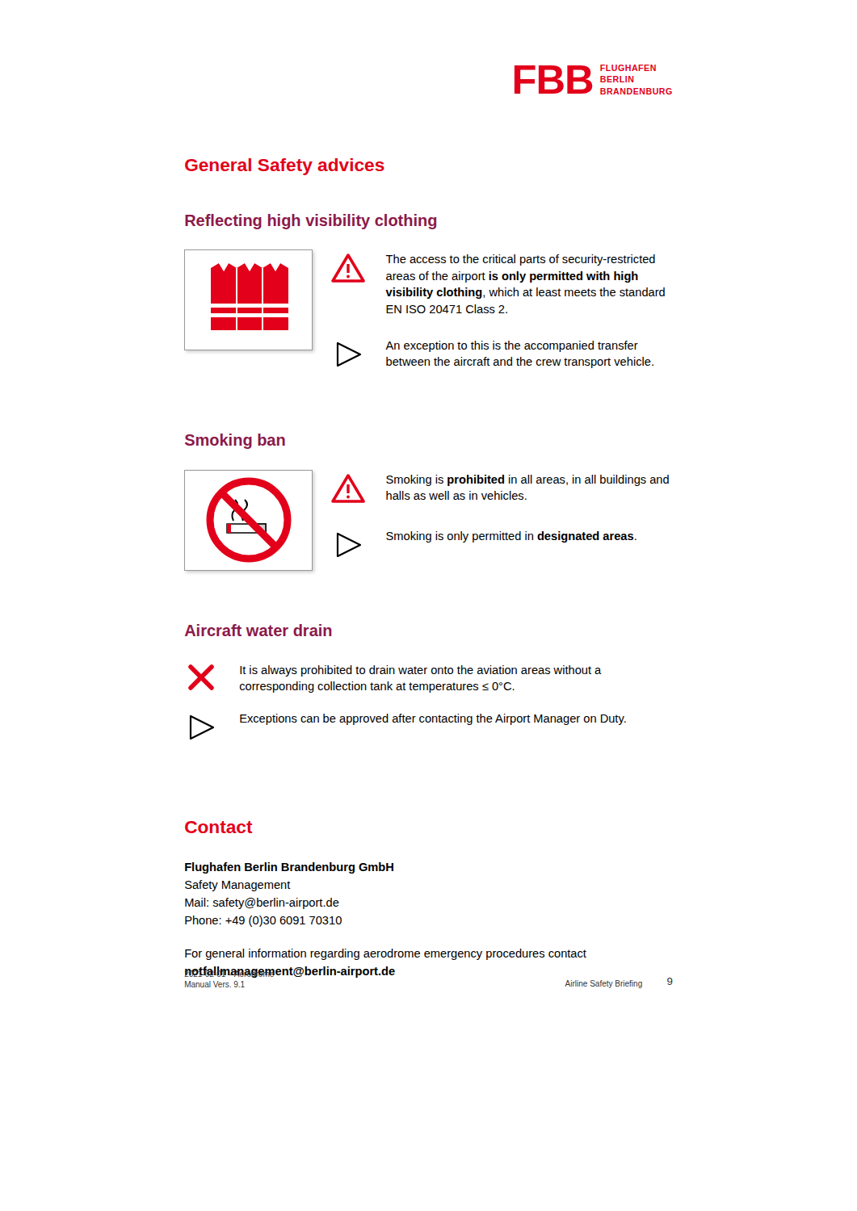FBB
FLUGHAFEN
BERLIN
BRANDENBURG
General Safety advices
Reflecting high visibility clothing
The access to the critical parts of security-restricted areas of the airport is only permitted with high visibility clothing, which at least meets the standard EN ISO 20471 Class 2.
An exception to this is the accompanied transfer between the aircraft and the crew transport vehicle.
Smoking ban
Smoking is prohibited in all areas, in all buildings and halls as well as in vehicles.
Smoking is only permitted in designated areas.
Aircraft water drain
It is always prohibited to drain water onto the aviation areas without a corresponding collection tank at temperatures ≤ 0°C.
Exceptions can be approved after contacting the Airport Manager on Duty.
Contact
Flughafen Berlin Brandenburg GmbH
Safety Management
Mail: safety@berlin-airport.de
Phone: +49 (0)30 6091 70310
For general information regarding aerodrome emergency procedures contact
notfallmanagement@berlin-airport.de
2021-02-01 – Aerodrome
Manual Vers. 9.1
Airline Safety Briefing 9